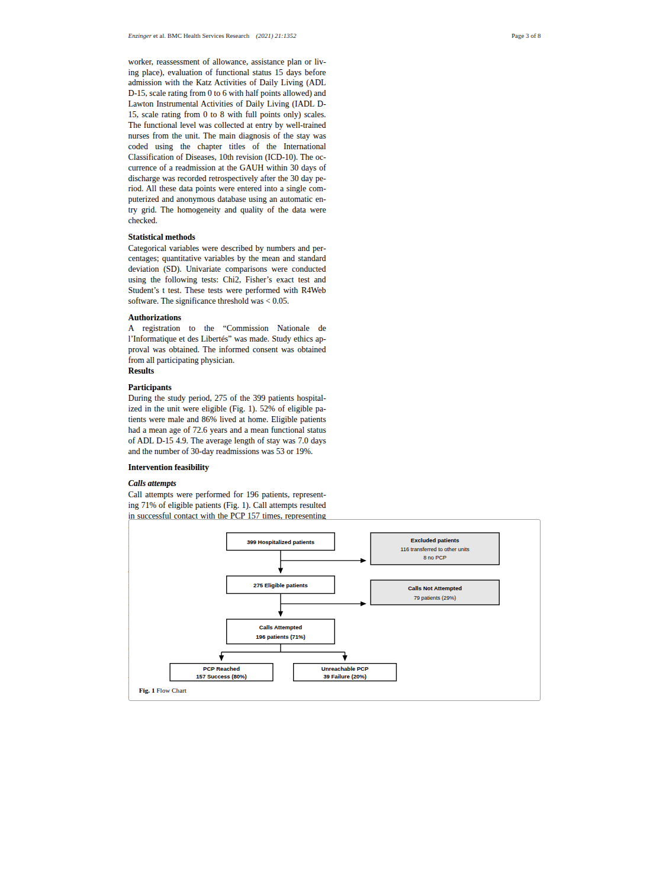Enzinger et al. BMC Health Services Research (2021) 21:1352
Page 3 of 8
worker, reassessment of allowance, assistance plan or living place), evaluation of functional status 15 days before admission with the Katz Activities of Daily Living (ADL D-15, scale rating from 0 to 6 with half points allowed) and Lawton Instrumental Activities of Daily Living (IADL D-15, scale rating from 0 to 8 with full points only) scales. The functional level was collected at entry by well-trained nurses from the unit. The main diagnosis of the stay was coded using the chapter titles of the International Classification of Diseases, 10th revision (ICD-10). The occurrence of a readmission at the GAUH within 30 days of discharge was recorded retrospectively after the 30 day period. All these data points were entered into a single computerized and anonymous database using an automatic entry grid. The homogeneity and quality of the data were checked.
Statistical methods
Categorical variables were described by numbers and percentages; quantitative variables by the mean and standard deviation (SD). Univariate comparisons were conducted using the following tests: Chi2, Fisher’s exact test and Student’s t test. These tests were performed with R4Web software. The significance threshold was < 0.05.
Authorizations
A registration to the “Commission Nationale de l’Informatique et des Libertés” was made. Study ethics approval was obtained. The informed consent was obtained from all participating physician.
Results
Participants
During the study period, 275 of the 399 patients hospitalized in the unit were eligible (Fig. 1). 52% of eligible patients were male and 86% lived at home. Eligible patients had a mean age of 72.6 years and a mean functional status of ADL D-15 4.9. The average length of stay was 7.0 days and the number of 30-day readmissions was 53 or 19%.
Intervention feasibility
Calls attempts
Call attempts were performed for 196 patients, representing 71% of eligible patients (Fig. 1). Call attempts resulted in successful contact with the PCP 157 times, representing 80% of call attempts and 57% of eligible patients. Two PCPs called the unit on their own initiative to check on their patient before discharge.
Telephone reachability of PCPs
The first call attempt was successful in 50% of cases, the second attempt in 48% of cases, and the third attempt in 31% of cases. The mean success rate for calls was 47% (total number of calls = 317). On average, the hospitalists had to complete 1.42 (± 0.63) calls to reach the PCPs. Calls had a better success rate from 3:00 to 5:00 pm and 6:00 to 7:00 pm. Calls had a better success rate on Wednesdays (58%) and Fridays (55%), but no significant difference between days were found (p = 0.344).
Respect of the intervention’s requirements
For 42% of call attempts (n = 81) some of the calls were completed after the patient was discharged because of a
399 Hospitalized patients Excluded patients 116 transferred to other units 8 no PCP 275 Eligible patients Calls Not Attempted 79 patients (29%) Calls Attempted 196 patients (71%) PCP Reached 157 Success (80%) Unreachable PCP 39 Failure (20%)
Fig. 1 Flow Chart